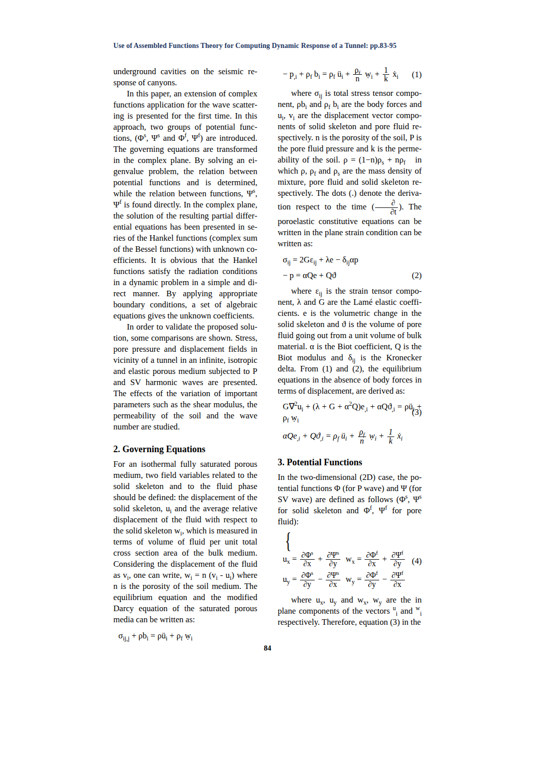Use of Assembled Functions Theory for Computing Dynamic Response of a Tunnel: pp.83-95
underground cavities on the seismic response of canyons.
In this paper, an extension of complex functions application for the wave scattering is presented for the first time. In this approach, two groups of potential functions, (Φs, Ψs and Φf, Ψf) are introduced. The governing equations are transformed in the complex plane. By solving an eigenvalue problem, the relation between potential functions and is determined, while the relation between functions, Ψs, Ψf is found directly. In the complex plane, the solution of the resulting partial differential equations has been presented in series of the Hankel functions (complex sum of the Bessel functions) with unknown coefficients. It is obvious that the Hankel functions satisfy the radiation conditions in a dynamic problem in a simple and direct manner. By applying appropriate boundary conditions, a set of algebraic equations gives the unknown coefficients.
In order to validate the proposed solution, some comparisons are shown. Stress, pore pressure and displacement fields in vicinity of a tunnel in an infinite, isotropic and elastic porous medium subjected to P and SV harmonic waves are presented. The effects of the variation of important parameters such as the shear modulus, the permeability of the soil and the wave number are studied.
2. Governing Equations
For an isothermal fully saturated porous medium, two field variables related to the solid skeleton and to the fluid phase should be defined: the displacement of the solid skeleton, ui and the average relative displacement of the fluid with respect to the solid skeleton wi, which is measured in terms of volume of fluid per unit total cross section area of the bulk medium. Considering the displacement of the fluid as vi, one can write, wi = n (vi - ui) where n is the porosity of the soil medium. The equilibrium equation and the modified Darcy equation of the saturated porous media can be written as:
σij,j + ρbi = ρüi + ρf ẉi
− p,i + ρf bi = ρf üi + ρf n ẉi + 1 k ẋi (1)
where σij is total stress tensor component, ρbi and ρf bi are the body forces and ui, vi are the displacement vector components of solid skeleton and pore fluid respectively. n is the porosity of the soil, P is the pore fluid pressure and k is the permeability of the soil. ρ = (1−n)ρs + nρf in which ρ, ρf and ρs are the mass density of mixture, pore fluid and solid skeleton respectively. The dots (.) denote the derivation respect to the time (∂∂t). The poroelastic constitutive equations can be written in the plane strain condition can be written as:
σij = 2Gεij + λe − δijαp
− p = αQe + Qϑ (2)
where εij is the strain tensor component, λ and G are the Lamé elastic coefficients. e is the volumetric change in the solid skeleton and ϑ is the volume of pore fluid going out from a unit volume of bulk material. α is the Biot coefficient, Q is the Biot modulus and δij is the Kronecker delta. From (1) and (2), the equilibrium equations in the absence of body forces in terms of displacement, are derived as:
G∇2ui + (λ + G + α2Q)e,i + αQϑ,i = ρüi + ρf ẉi (3)
αQe,i + Qϑ,i = ρf üi + ρf n ẉi + 1 k ẋi
3. Potential Functions
In the two-dimensional (2D) case, the potential functions Φ (for P wave) and Ψ (for SV wave) are defined as follows (Φs, Ψs for solid skeleton and Φf, Ψf for pore fluid):
{
| u x = ∂Φ s ∂x + ∂Ψ s ∂y | w x = ∂Φ f ∂x + ∂Ψ f ∂y |
| u y = ∂Φ s ∂y − ∂Ψ s ∂x | w y = ∂Φ f ∂y − ∂Ψ f ∂x |
(4)
where ux, uy and wx, wy are the in plane components of the vectors ui and wi respectively. Therefore, equation (3) in the
84